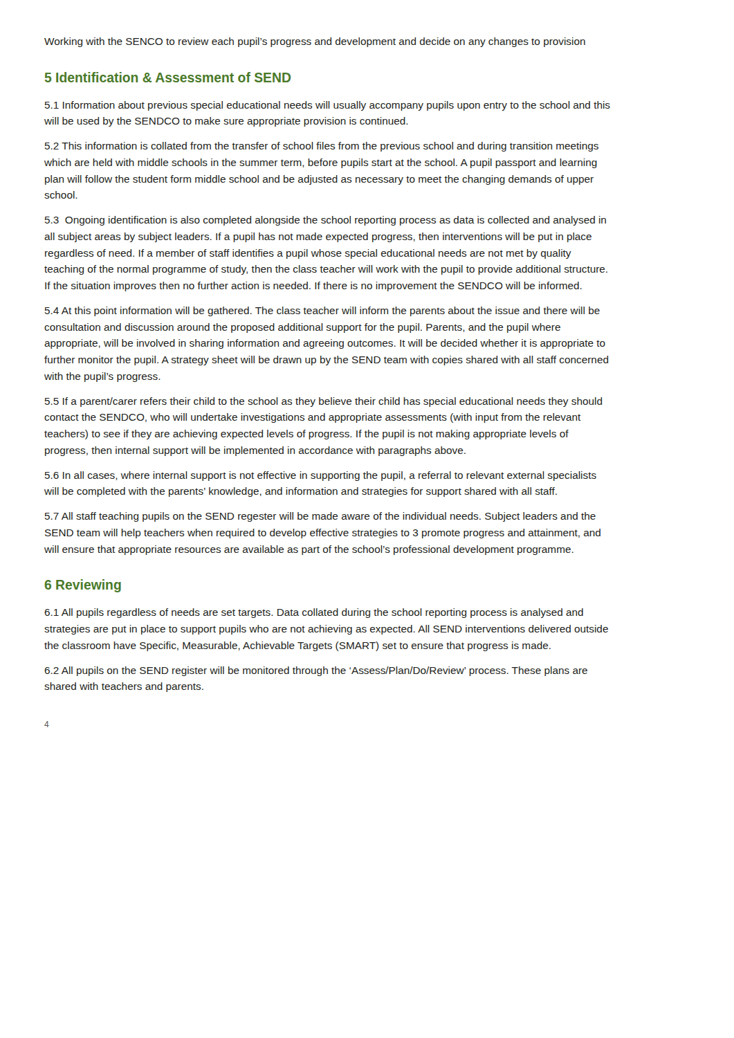Working with the SENCO to review each pupil’s progress and development and decide on any changes to provision
5 Identification & Assessment of SEND
5.1 Information about previous special educational needs will usually accompany pupils upon entry to the school and this will be used by the SENDCO to make sure appropriate provision is continued.
5.2 This information is collated from the transfer of school files from the previous school and during transition meetings which are held with middle schools in the summer term, before pupils start at the school. A pupil passport and learning plan will follow the student form middle school and be adjusted as necessary to meet the changing demands of upper school.
5.3 Ongoing identification is also completed alongside the school reporting process as data is collected and analysed in all subject areas by subject leaders. If a pupil has not made expected progress, then interventions will be put in place regardless of need. If a member of staff identifies a pupil whose special educational needs are not met by quality teaching of the normal programme of study, then the class teacher will work with the pupil to provide additional structure. If the situation improves then no further action is needed. If there is no improvement the SENDCO will be informed.
5.4 At this point information will be gathered. The class teacher will inform the parents about the issue and there will be consultation and discussion around the proposed additional support for the pupil. Parents, and the pupil where appropriate, will be involved in sharing information and agreeing outcomes. It will be decided whether it is appropriate to further monitor the pupil. A strategy sheet will be drawn up by the SEND team with copies shared with all staff concerned with the pupil’s progress.
5.5 If a parent/carer refers their child to the school as they believe their child has special educational needs they should contact the SENDCO, who will undertake investigations and appropriate assessments (with input from the relevant teachers) to see if they are achieving expected levels of progress. If the pupil is not making appropriate levels of progress, then internal support will be implemented in accordance with paragraphs above.
5.6 In all cases, where internal support is not effective in supporting the pupil, a referral to relevant external specialists will be completed with the parents’ knowledge, and information and strategies for support shared with all staff.
5.7 All staff teaching pupils on the SEND regester will be made aware of the individual needs. Subject leaders and the SEND team will help teachers when required to develop effective strategies to 3 promote progress and attainment, and will ensure that appropriate resources are available as part of the school’s professional development programme.
6 Reviewing
6.1 All pupils regardless of needs are set targets. Data collated during the school reporting process is analysed and strategies are put in place to support pupils who are not achieving as expected. All SEND interventions delivered outside the classroom have Specific, Measurable, Achievable Targets (SMART) set to ensure that progress is made.
6.2 All pupils on the SEND register will be monitored through the ‘Assess/Plan/Do/Review’ process. These plans are shared with teachers and parents.
4